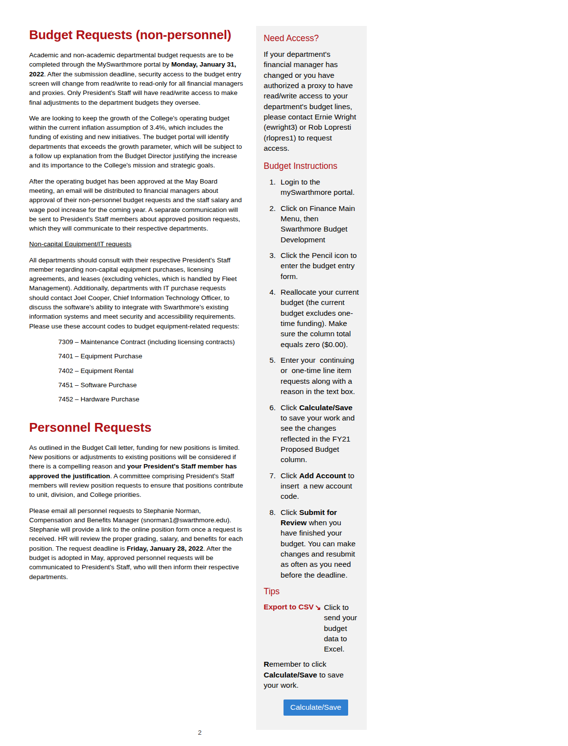Budget Requests (non-personnel)
Academic and non-academic departmental budget requests are to be completed through the MySwarthmore portal by Monday, January 31, 2022. After the submission deadline, security access to the budget entry screen will change from read/write to read-only for all financial managers and proxies. Only President's Staff will have read/write access to make final adjustments to the department budgets they oversee.
We are looking to keep the growth of the College's operating budget within the current inflation assumption of 3.4%, which includes the funding of existing and new initiatives. The budget portal will identify departments that exceeds the growth parameter, which will be subject to a follow up explanation from the Budget Director justifying the increase and its importance to the College's mission and strategic goals.
After the operating budget has been approved at the May Board meeting, an email will be distributed to financial managers about approval of their non-personnel budget requests and the staff salary and wage pool increase for the coming year. A separate communication will be sent to President's Staff members about approved position requests, which they will communicate to their respective departments.
Non-capital Equipment/IT requests
All departments should consult with their respective President's Staff member regarding non-capital equipment purchases, licensing agreements, and leases (excluding vehicles, which is handled by Fleet Management). Additionally, departments with IT purchase requests should contact Joel Cooper, Chief Information Technology Officer, to discuss the software's ability to integrate with Swarthmore's existing information systems and meet security and accessibility requirements. Please use these account codes to budget equipment-related requests:
7309 – Maintenance Contract (including licensing contracts)
7401 – Equipment Purchase
7402 – Equipment Rental
7451 – Software Purchase
7452 – Hardware Purchase
Personnel Requests
As outlined in the Budget Call letter, funding for new positions is limited. New positions or adjustments to existing positions will be considered if there is a compelling reason and your President's Staff member has approved the justification. A committee comprising President's Staff members will review position requests to ensure that positions contribute to unit, division, and College priorities.
Please email all personnel requests to Stephanie Norman, Compensation and Benefits Manager (snorman1@swarthmore.edu). Stephanie will provide a link to the online position form once a request is received. HR will review the proper grading, salary, and benefits for each position. The request deadline is Friday, January 28, 2022. After the budget is adopted in May, approved personnel requests will be communicated to President's Staff, who will then inform their respective departments.
Need Access?
If your department's financial manager has changed or you have authorized a proxy to have read/write access to your department's budget lines, please contact Ernie Wright (ewright3) or Rob Lopresti (rlopres1) to request access.
Budget Instructions
Login to the mySwarthmore portal.
Click on Finance Main Menu, then Swarthmore Budget Development
Click the Pencil icon to enter the budget entry form.
Reallocate your current budget (the current budget excludes one-time funding). Make sure the column total equals zero ($0.00).
Enter your continuing or one-time line item requests along with a reason in the text box.
Click Calculate/Save to save your work and see the changes reflected in the FY21 Proposed Budget column.
Click Add Account to insert a new account code.
Click Submit for Review when you have finished your budget. You can make changes and resubmit as often as you need before the deadline.
Tips
Export to CSV↘ Click to send your budget data to Excel.
Remember to click Calculate/Save to save your work.
Calculate/Save
2